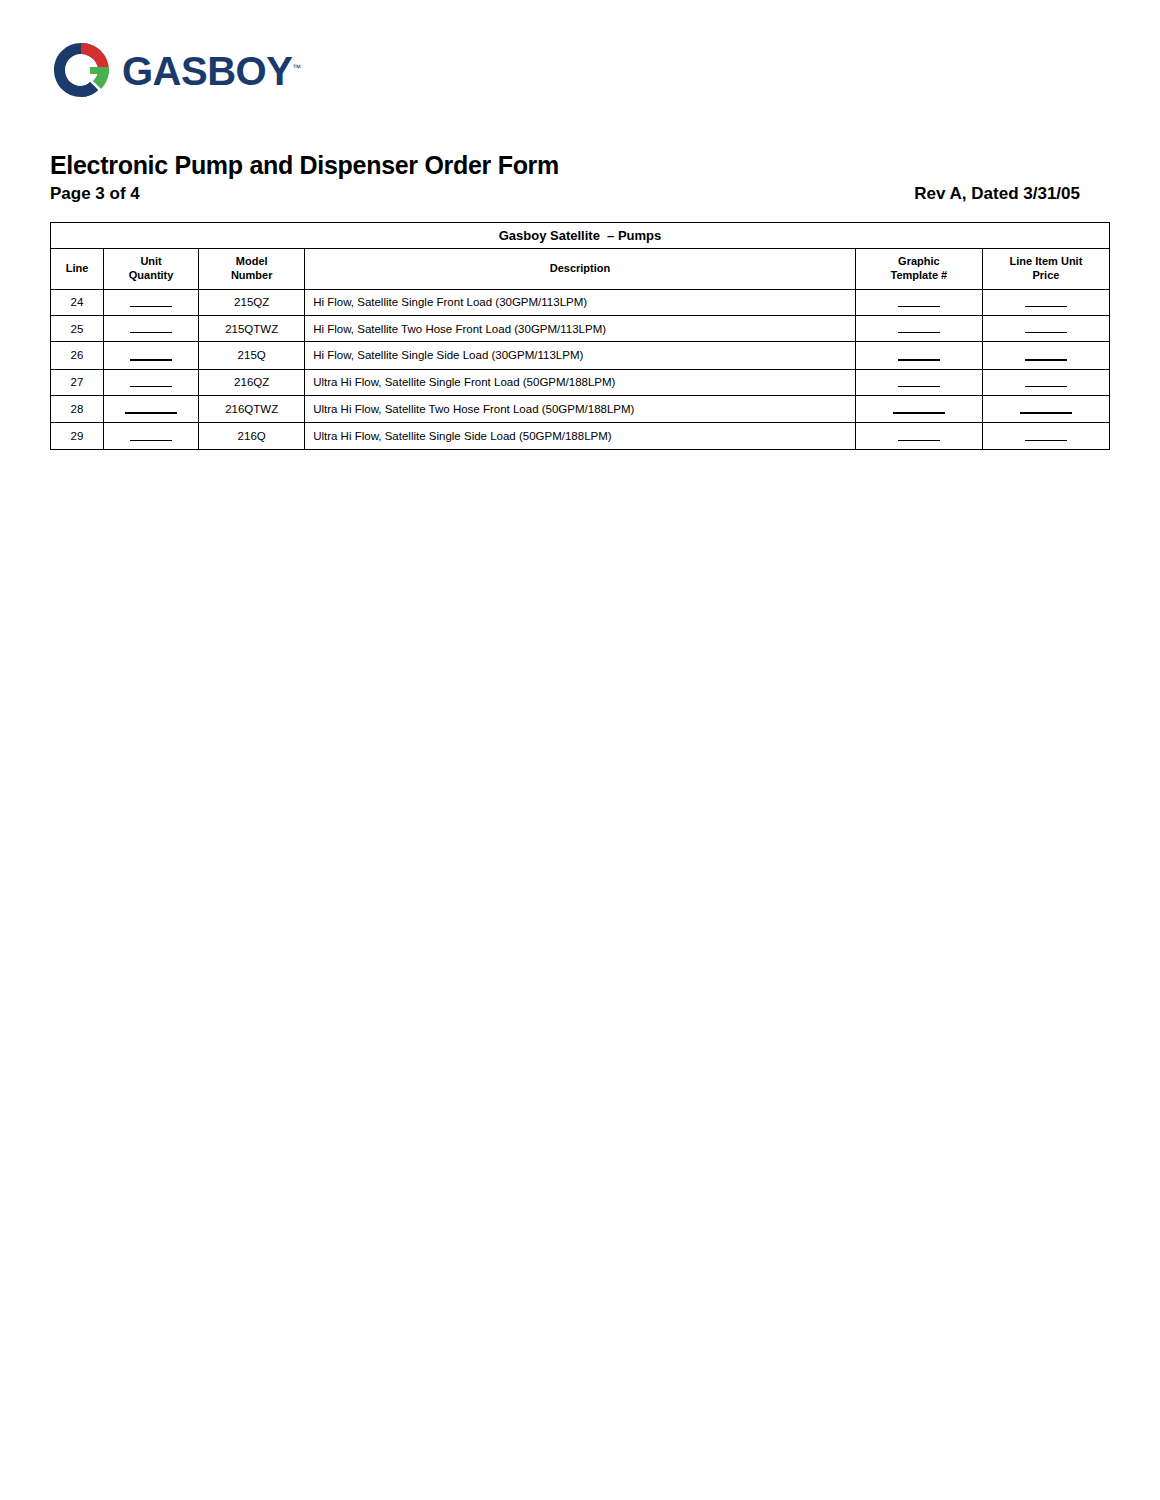GASBOY™
Electronic Pump and Dispenser Order Form
Page 3 of 4 Rev A, Dated 3/31/05
Gasboy Satellite – Pumps
| Line | Unit Quantity | Model Number | Description | Graphic Template # | Line Item Unit Price |
| --- | --- | --- | --- | --- | --- |
| 24 | | 215QZ | Hi Flow, Satellite Single Front Load (30GPM/113LPM) | | |
| 25 | | 215QTWZ | Hi Flow, Satellite Two Hose Front Load (30GPM/113LPM) | | |
| 26 | | 215Q | Hi Flow, Satellite Single Side Load (30GPM/113LPM) | | |
| 27 | | 216QZ | Ultra Hi Flow, Satellite Single Front Load (50GPM/188LPM) | | |
| 28 | | 216QTWZ | Ultra Hi Flow, Satellite Two Hose Front Load (50GPM/188LPM) | | |
| 29 | | 216Q | Ultra Hi Flow, Satellite Single Side Load (50GPM/188LPM) | | |